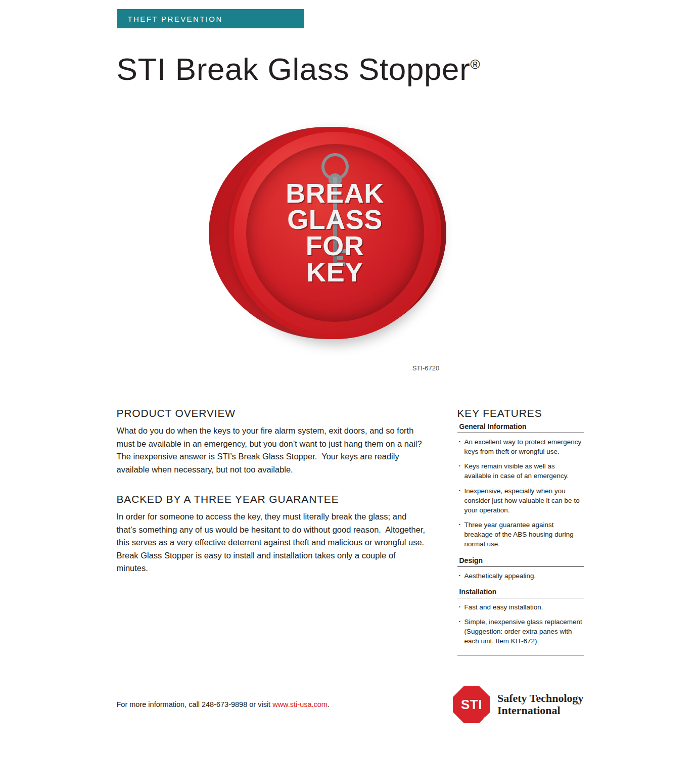Theft Prevention
STI Break Glass Stopper®
BREAK
GLASS
FOR
KEY
STI-6720
Product Overview
What do you do when the keys to your fire alarm system, exit doors, and so forth must be available in an emergency, but you don’t want to just hang them on a nail? The inexpensive answer is STI’s Break Glass Stopper. Your keys are readily available when necessary, but not too available.
Backed by a Three Year Guarantee
In order for someone to access the key, they must literally break the glass; and that’s something any of us would be hesitant to do without good reason. Altogether, this serves as a very effective deterrent against theft and malicious or wrongful use. Break Glass Stopper is easy to install and installation takes only a couple of minutes.
Key Features
General Information
An excellent way to protect emergency keys from theft or wrongful use.
Keys remain visible as well as available in case of an emergency.
Inexpensive, especially when you consider just how valuable it can be to your operation.
Three year guarantee against breakage of the ABS housing during normal use.
Design
Aesthetically appealing.
Installation
Fast and easy installation.
Simple, inexpensive glass replacement (Suggestion: order extra panes with each unit. Item KIT-672).
For more information, call 248-673-9898 or visit www.sti-usa.com.
STI
Safety Technology
International